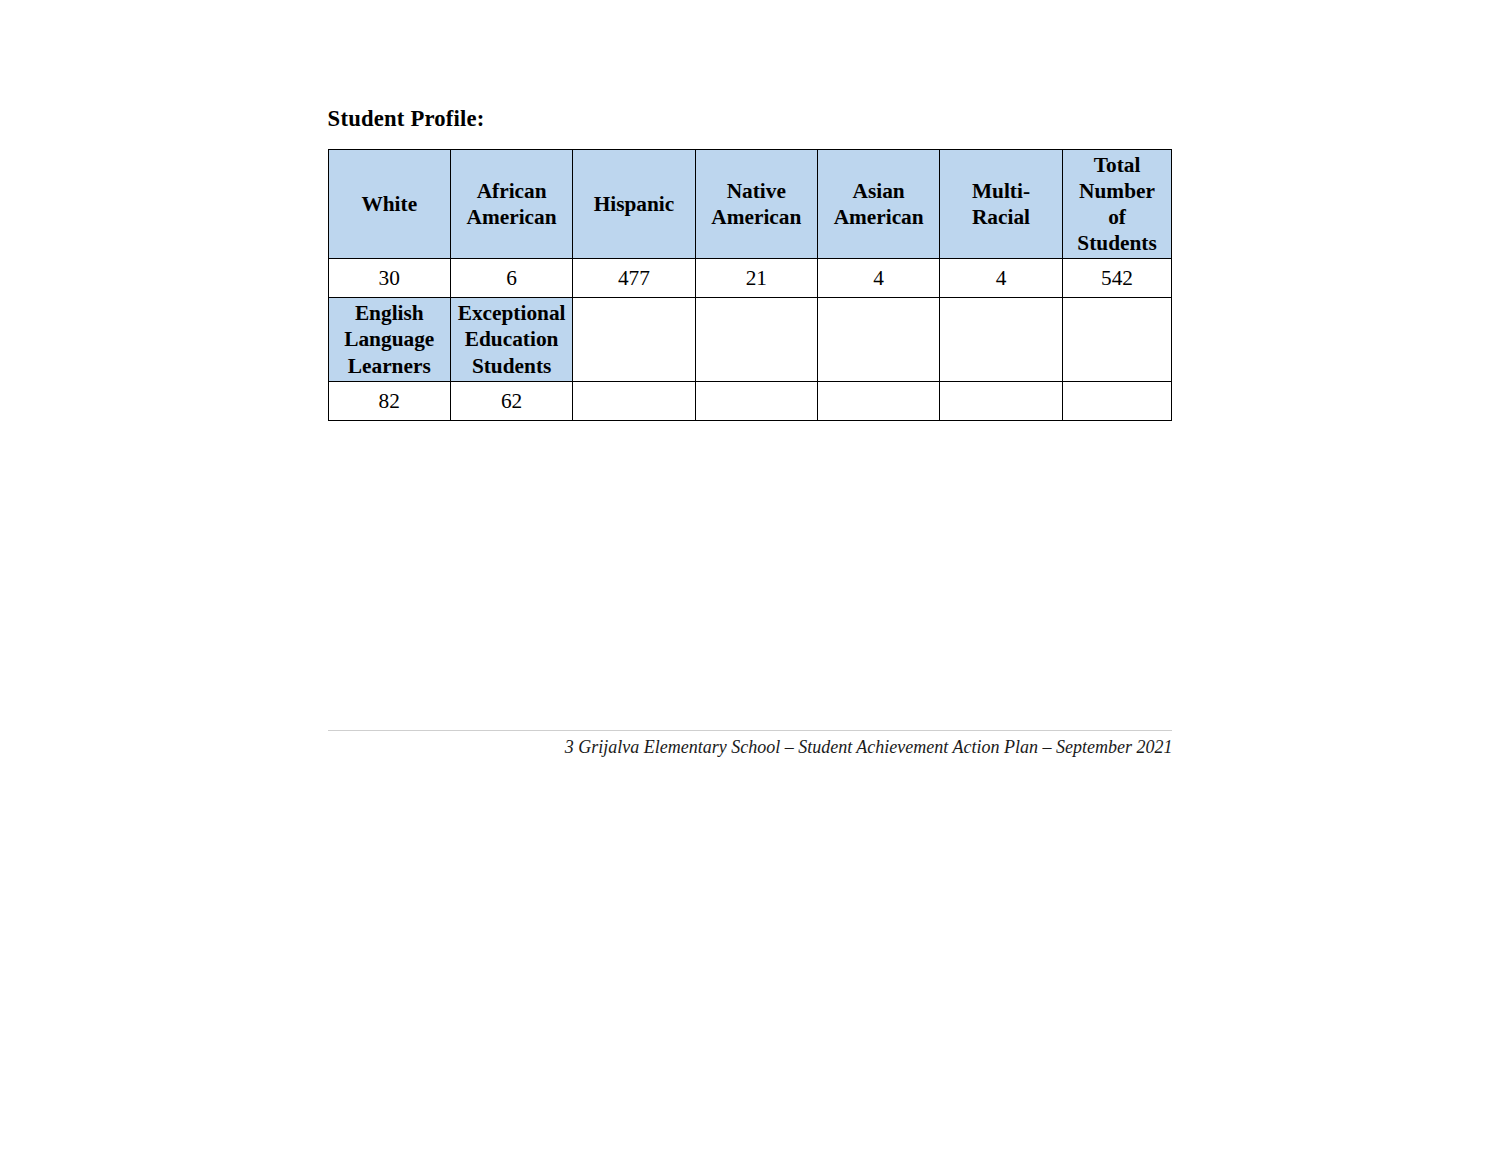Student Profile:
| White | African American | Hispanic | Native American | Asian American | Multi-Racial | Total Number of Students |
| --- | --- | --- | --- | --- | --- | --- |
| 30 | 6 | 477 | 21 | 4 | 4 | 542 |
| English Language Learners | Exceptional Education Students | | | | | |
| 82 | 62 | | | | | |
3 Grijalva Elementary School – Student Achievement Action Plan – September 2021